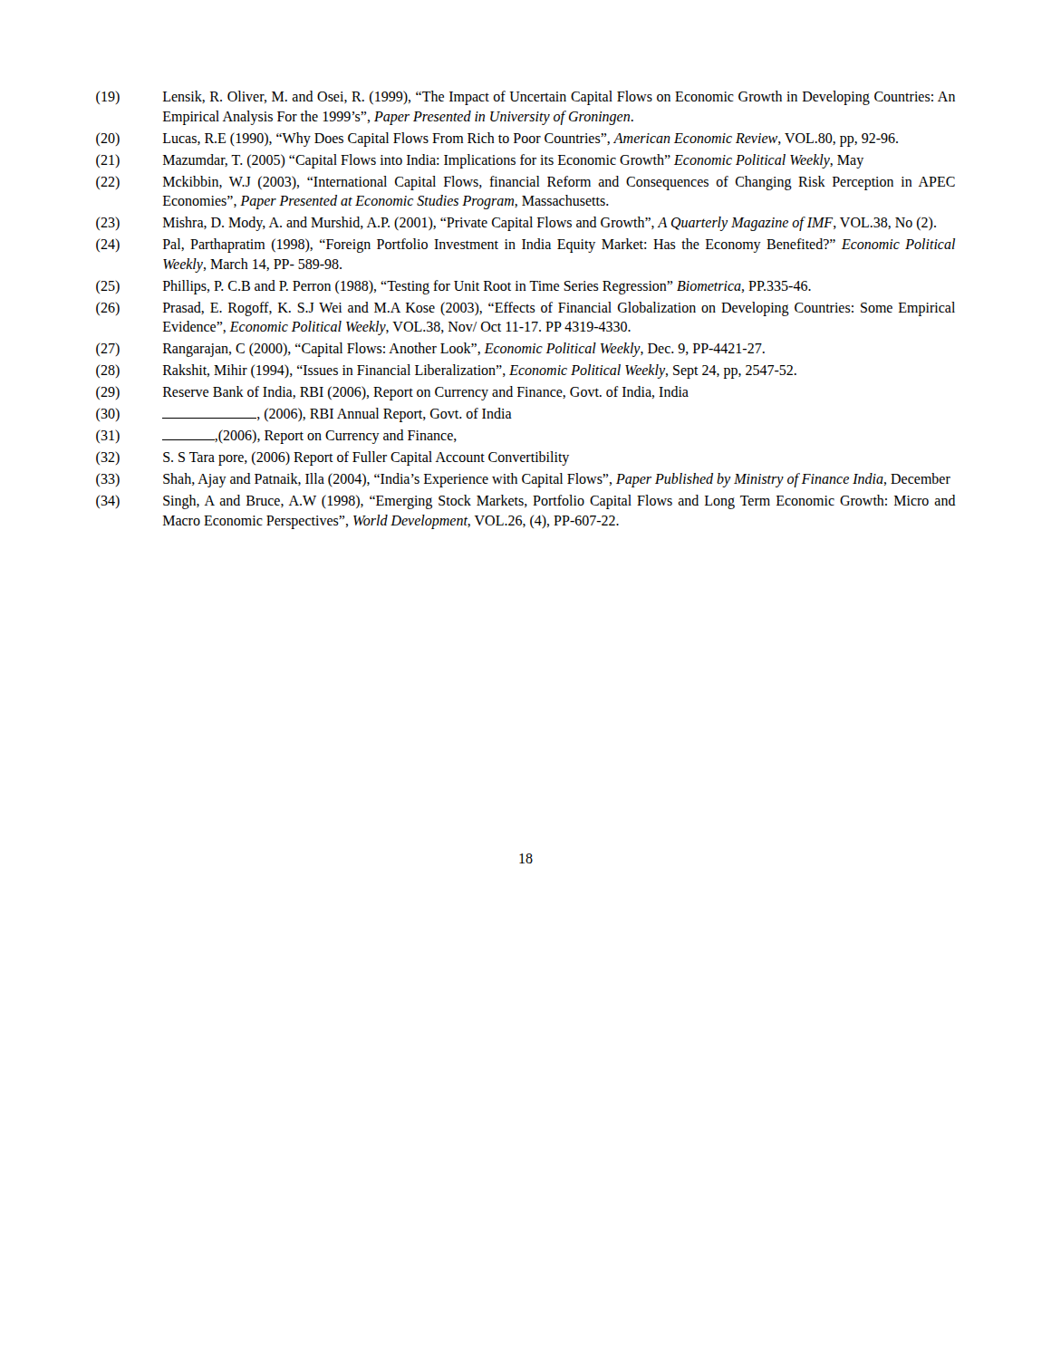(19) Lensik, R. Oliver, M. and Osei, R. (1999), “The Impact of Uncertain Capital Flows on Economic Growth in Developing Countries: An Empirical Analysis For the 1999’s”, Paper Presented in University of Groningen.
(20) Lucas, R.E (1990), “Why Does Capital Flows From Rich to Poor Countries”, American Economic Review, VOL.80, pp, 92-96.
(21) Mazumdar, T. (2005) “Capital Flows into India: Implications for its Economic Growth” Economic Political Weekly, May
(22) Mckibbin, W.J (2003), “International Capital Flows, financial Reform and Consequences of Changing Risk Perception in APEC Economies”, Paper Presented at Economic Studies Program, Massachusetts.
(23) Mishra, D. Mody, A. and Murshid, A.P. (2001), “Private Capital Flows and Growth”, A Quarterly Magazine of IMF, VOL.38, No (2).
(24) Pal, Parthapratim (1998), “Foreign Portfolio Investment in India Equity Market: Has the Economy Benefited?” Economic Political Weekly, March 14, PP- 589-98.
(25) Phillips, P. C.B and P. Perron (1988), “Testing for Unit Root in Time Series Regression” Biometrica, PP.335-46.
(26) Prasad, E. Rogoff, K. S.J Wei and M.A Kose (2003), “Effects of Financial Globalization on Developing Countries: Some Empirical Evidence”, Economic Political Weekly, VOL.38, Nov/ Oct 11-17. PP 4319-4330.
(27) Rangarajan, C (2000), “Capital Flows: Another Look”, Economic Political Weekly, Dec. 9, PP-4421-27.
(28) Rakshit, Mihir (1994), “Issues in Financial Liberalization”, Economic Political Weekly, Sept 24, pp, 2547-52.
(29) Reserve Bank of India, RBI (2006), Report on Currency and Finance, Govt. of India, India
(30) , (2006), RBI Annual Report, Govt. of India
(31) ,(2006), Report on Currency and Finance,
(32) S. S Tara pore, (2006) Report of Fuller Capital Account Convertibility
(33) Shah, Ajay and Patnaik, Illa (2004), “India’s Experience with Capital Flows”, Paper Published by Ministry of Finance India, December
(34) Singh, A and Bruce, A.W (1998), “Emerging Stock Markets, Portfolio Capital Flows and Long Term Economic Growth: Micro and Macro Economic Perspectives”, World Development, VOL.26, (4), PP-607-22.
18